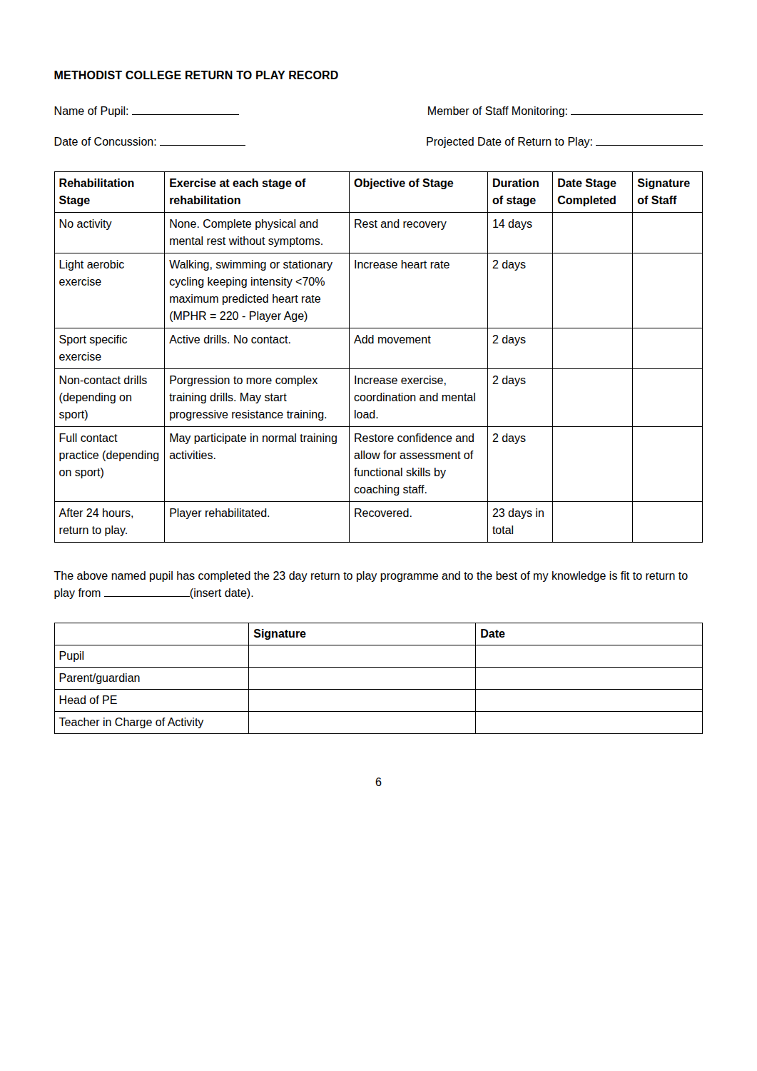METHODIST COLLEGE RETURN TO PLAY RECORD
Name of Pupil:
Member of Staff Monitoring:
Date of Concussion:
Projected Date of Return to Play:
| Rehabilitation Stage | Exercise at each stage of rehabilitation | Objective of Stage | Duration of stage | Date Stage Completed | Signature of Staff |
| --- | --- | --- | --- | --- | --- |
| No activity | None. Complete physical and mental rest without symptoms. | Rest and recovery | 14 days | | |
| Light aerobic exercise | Walking, swimming or stationary cycling keeping intensity <70% maximum predicted heart rate (MPHR = 220 - Player Age) | Increase heart rate | 2 days | | |
| Sport specific exercise | Active drills. No contact. | Add movement | 2 days | | |
| Non-contact drills (depending on sport) | Porgression to more complex training drills. May start progressive resistance training. | Increase exercise, coordination and mental load. | 2 days | | |
| Full contact practice (depending on sport) | May participate in normal training activities. | Restore confidence and allow for assessment of functional skills by coaching staff. | 2 days | | |
| After 24 hours, return to play. | Player rehabilitated. | Recovered. | 23 days in total | | |
The above named pupil has completed the 23 day return to play programme and to the best of my knowledge is fit to return to play from (insert date).
| | Signature | Date |
| --- | --- | --- |
| Pupil | | |
| Parent/guardian | | |
| Head of PE | | |
| Teacher in Charge of Activity | | |
6